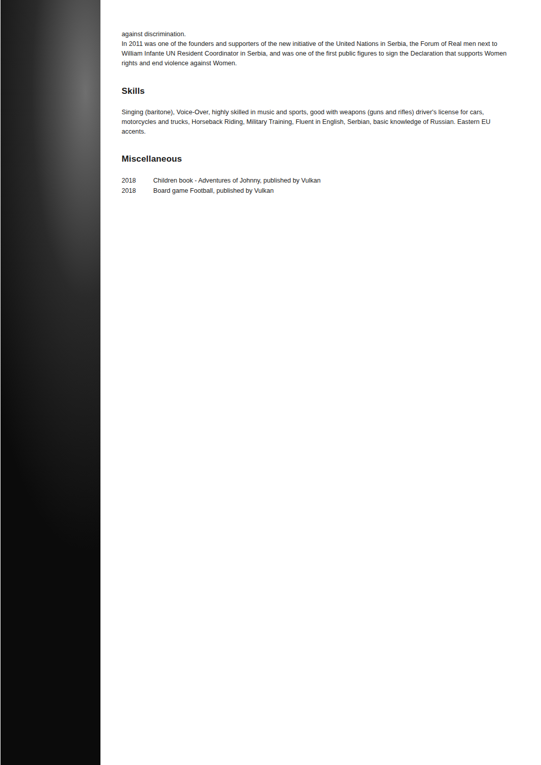against discrimination.
In 2011 was one of the founders and supporters of the new initiative of the United Nations in Serbia, the Forum of Real men next to William Infante UN Resident Coordinator in Serbia, and was one of the first public figures to sign the Declaration that supports Women rights and end violence against Women.
Skills
Singing (baritone), Voice-Over, highly skilled in music and sports, good with weapons (guns and rifles) driver's license for cars, motorcycles and trucks, Horseback Riding, Military Training, Fluent in English, Serbian, basic knowledge of Russian. Eastern EU accents.
Miscellaneous
2018 Children book - Adventures of Johnny, published by Vulkan
2018 Board game Football, published by Vulkan